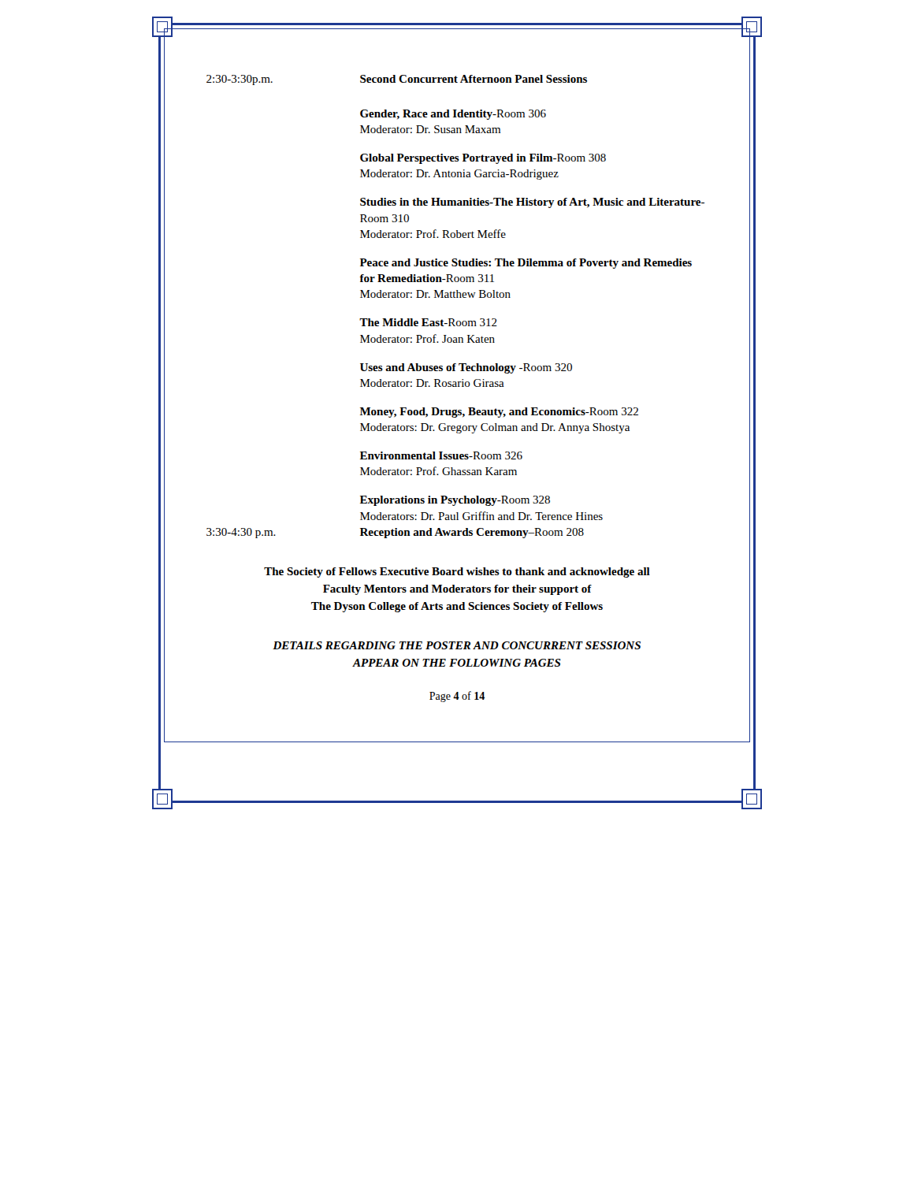| 2:30-3:30p.m. | Second Concurrent Afternoon Panel Sessions |
| | Gender, Race and Identity -Room 306 Moderator: Dr. Susan Maxam Global Perspectives Portrayed in Film -Room 308 Moderator: Dr. Antonia Garcia-Rodriguez Studies in the Humanities-The History of Art, Music and Literature -Room 310 Moderator: Prof. Robert Meffe Peace and Justice Studies: The Dilemma of Poverty and Remedies for Remediation -Room 311 Moderator: Dr. Matthew Bolton The Middle East -Room 312 Moderator: Prof. Joan Katen Uses and Abuses of Technology -Room 320 Moderator: Dr. Rosario Girasa Money, Food, Drugs, Beauty, and Economics -Room 322 Moderators: Dr. Gregory Colman and Dr. Annya Shostya Environmental Issues -Room 326 Moderator: Prof. Ghassan Karam Explorations in Psychology -Room 328 Moderators: Dr. Paul Griffin and Dr. Terence Hines |
| 3:30-4:30 p.m. | Reception and Awards Ceremony –Room 208 |
The Society of Fellows Executive Board wishes to thank and acknowledge all
Faculty Mentors and Moderators for their support of
The Dyson College of Arts and Sciences Society of Fellows
DETAILS REGARDING THE POSTER AND CONCURRENT SESSIONS
APPEAR ON THE FOLLOWING PAGES
Page 4 of 14